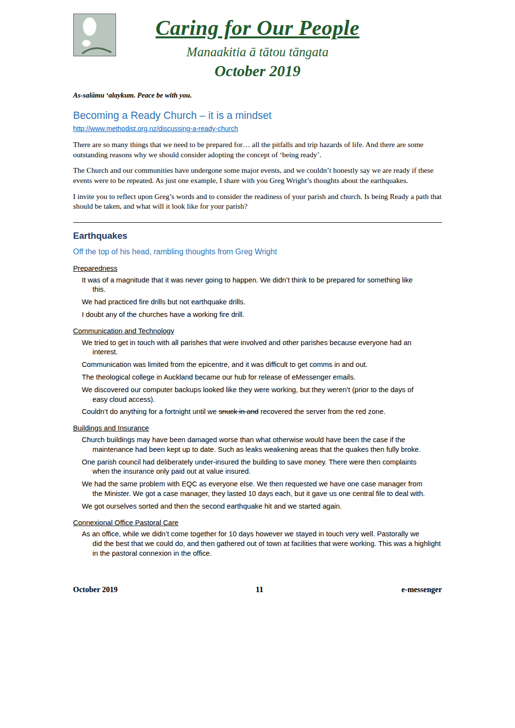Caring for Our People
Manaakitia ā tātou tāngata
October 2019
As-salāmu ‘alaykum. Peace be with you.
Becoming a Ready Church – it is a mindset
http://www.methodist.org.nz/discussing-a-ready-church
There are so many things that we need to be prepared for… all the pitfalls and trip hazards of life. And there are some outstanding reasons why we should consider adopting the concept of ‘being ready’.
The Church and our communities have undergone some major events, and we couldn’t honestly say we are ready if these events were to be repeated. As just one example, I share with you Greg Wright’s thoughts about the earthquakes.
I invite you to reflect upon Greg’s words and to consider the readiness of your parish and church. Is being Ready a path that should be taken, and what will it look like for your parish?
Earthquakes
Off the top of his head, rambling thoughts from Greg Wright
Preparedness
It was of a magnitude that it was never going to happen. We didn’t think to be prepared for something like this.
We had practiced fire drills but not earthquake drills.
I doubt any of the churches have a working fire drill.
Communication and Technology
We tried to get in touch with all parishes that were involved and other parishes because everyone had an interest.
Communication was limited from the epicentre, and it was difficult to get comms in and out.
The theological college in Auckland became our hub for release of eMessenger emails.
We discovered our computer backups looked like they were working, but they weren’t (prior to the days of easy cloud access).
Couldn’t do anything for a fortnight until we snuck in and recovered the server from the red zone.
Buildings and Insurance
Church buildings may have been damaged worse than what otherwise would have been the case if the maintenance had been kept up to date. Such as leaks weakening areas that the quakes then fully broke.
One parish council had deliberately under-insured the building to save money. There were then complaints when the insurance only paid out at value insured.
We had the same problem with EQC as everyone else. We then requested we have one case manager from the Minister. We got a case manager, they lasted 10 days each, but it gave us one central file to deal with.
We got ourselves sorted and then the second earthquake hit and we started again.
Connexional Office Pastoral Care
As an office, while we didn’t come together for 10 days however we stayed in touch very well. Pastorally we did the best that we could do, and then gathered out of town at facilities that were working. This was a highlight in the pastoral connexion in the office.
October 2019 11 e-messenger